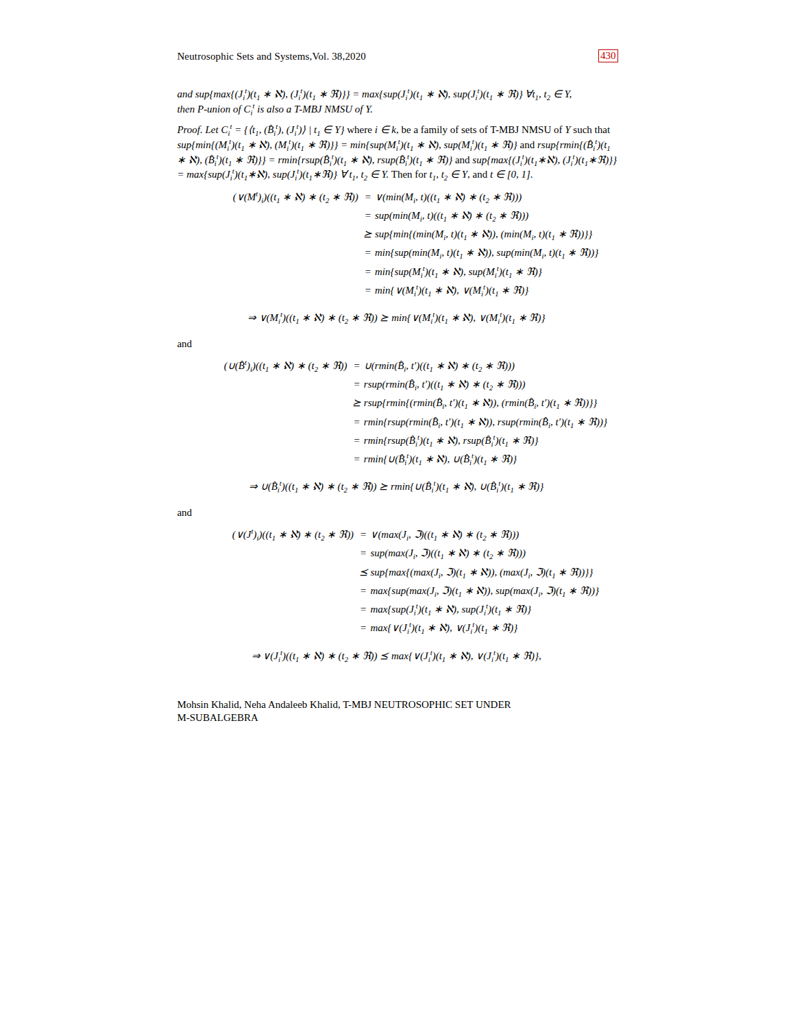Neutrosophic Sets and Systems,Vol. 38,2020
430
and sup{max{(Jit)(t1 ∗ ℵ), (Jit)(t1 ∗ ℜ)}} = max{sup(Jit)(t1 ∗ ℵ), sup(Jit)(t1 ∗ ℜ)} ∀t1, t2 ∈ Y,
then P-union of Cit is also a T-MBJ NMSU of Y.
Proof. Let Cit = {⟨t1, (B̂it), (Jit)⟩ | t1 ∈ Y} where i ∈ k, be a family of sets of T-MBJ NMSU of Y such that sup{min{(Mit)(t1 ∗ ℵ), (Mit)(t1 ∗ ℜ)}} = min{sup(Mit)(t1 ∗ ℵ), sup(Mit)(t1 ∗ ℜ)} and rsup{rmin{(B̂it)(t1 ∗ ℵ), (B̂it)(t1 ∗ ℜ)}} = rmin{rsup(B̂it)(t1 ∗ ℵ), rsup(B̂it)(t1 ∗ ℜ)} and sup{max{(Jit)(t1∗ℵ), (Jit)(t1∗ℜ)}} = max{sup(Jit)(t1∗ℵ), sup(Jit)(t1∗ℜ)} ∀ t1, t2 ∈ Y. Then for t1, t2 ∈ Y, and t ∈ [0, 1].
| (∨(M t ) i )((t 1 ∗ ℵ) ∗ (t 2 ∗ ℜ)) | = | ∨(min(M i , t)((t 1 ∗ ℵ) ∗ (t 2 ∗ ℜ))) |
| | = | sup(min(M i , t)((t 1 ∗ ℵ) ∗ (t 2 ∗ ℜ))) |
| | ⪰ | sup{min{(min(M i , t)(t 1 ∗ ℵ)), (min(M i , t)(t 1 ∗ ℜ))}} |
| | = | min{sup(min(M i , t)(t 1 ∗ ℵ)), sup(min(M i , t)(t 1 ∗ ℜ))} |
| | = | min{sup(M i t )(t 1 ∗ ℵ), sup(M i t )(t 1 ∗ ℜ)} |
| | = | min{∨(M i t )(t 1 ∗ ℵ), ∨(M i t )(t 1 ∗ ℜ)} |
| ⇒ ∨(M i t )((t 1 ∗ ℵ) ∗ (t 2 ∗ ℜ)) ⪰ min{∨(M i t )(t 1 ∗ ℵ), ∨(M i t )(t 1 ∗ ℜ)} |
and
| (∪(B̂ t ) i )((t 1 ∗ ℵ) ∗ (t 2 ∗ ℜ)) | = | ∪(rmin(B̂ i , t′)((t 1 ∗ ℵ) ∗ (t 2 ∗ ℜ))) |
| | = | rsup(rmin(B̂ i , t′)((t 1 ∗ ℵ) ∗ (t 2 ∗ ℜ))) |
| | ⪰ | rsup{rmin{(rmin(B̂ i , t′)(t 1 ∗ ℵ)), (rmin(B̂ i , t′)(t 1 ∗ ℜ))}} |
| | = | rmin{rsup(rmin(B̂ i , t′)(t 1 ∗ ℵ)), rsup(rmin(B̂ i , t′)(t 1 ∗ ℜ))} |
| | = | rmin{rsup(B̂ i t )(t 1 ∗ ℵ), rsup(B̂ i t )(t 1 ∗ ℜ)} |
| | = | rmin{∪(B̂ i t )(t 1 ∗ ℵ), ∪(B̂ i t )(t 1 ∗ ℜ)} |
| ⇒ ∪(B̂ i t )((t 1 ∗ ℵ) ∗ (t 2 ∗ ℜ)) ⪰ rmin{∪(B̂ i t )(t 1 ∗ ℵ), ∪(B̂ i t )(t 1 ∗ ℜ)} |
and
| (∨(J t ) i )((t 1 ∗ ℵ) ∗ (t 2 ∗ ℜ)) | = | ∨(max(J i , ℑ)((t 1 ∗ ℵ) ∗ (t 2 ∗ ℜ))) |
| | = | sup(max(J i , ℑ)((t 1 ∗ ℵ) ∗ (t 2 ∗ ℜ))) |
| | ⪯ | sup{max{(max(J i , ℑ)(t 1 ∗ ℵ)), (max(J i , ℑ)(t 1 ∗ ℜ))}} |
| | = | max{sup(max(J i , ℑ)(t 1 ∗ ℵ)), sup(max(J i , ℑ)(t 1 ∗ ℜ))} |
| | = | max{sup(J i t )(t 1 ∗ ℵ), sup(J i t )(t 1 ∗ ℜ)} |
| | = | max{∨(J i t )(t 1 ∗ ℵ), ∨(J i t )(t 1 ∗ ℜ)} |
| ⇒ ∨(J i t )((t 1 ∗ ℵ) ∗ (t 2 ∗ ℜ)) ⪯ max{∨(J i t )(t 1 ∗ ℵ), ∨(J i t )(t 1 ∗ ℜ)}, |
Mohsin Khalid, Neha Andaleeb Khalid, T-MBJ NEUTROSOPHIC SET UNDER
M-SUBALGEBRA